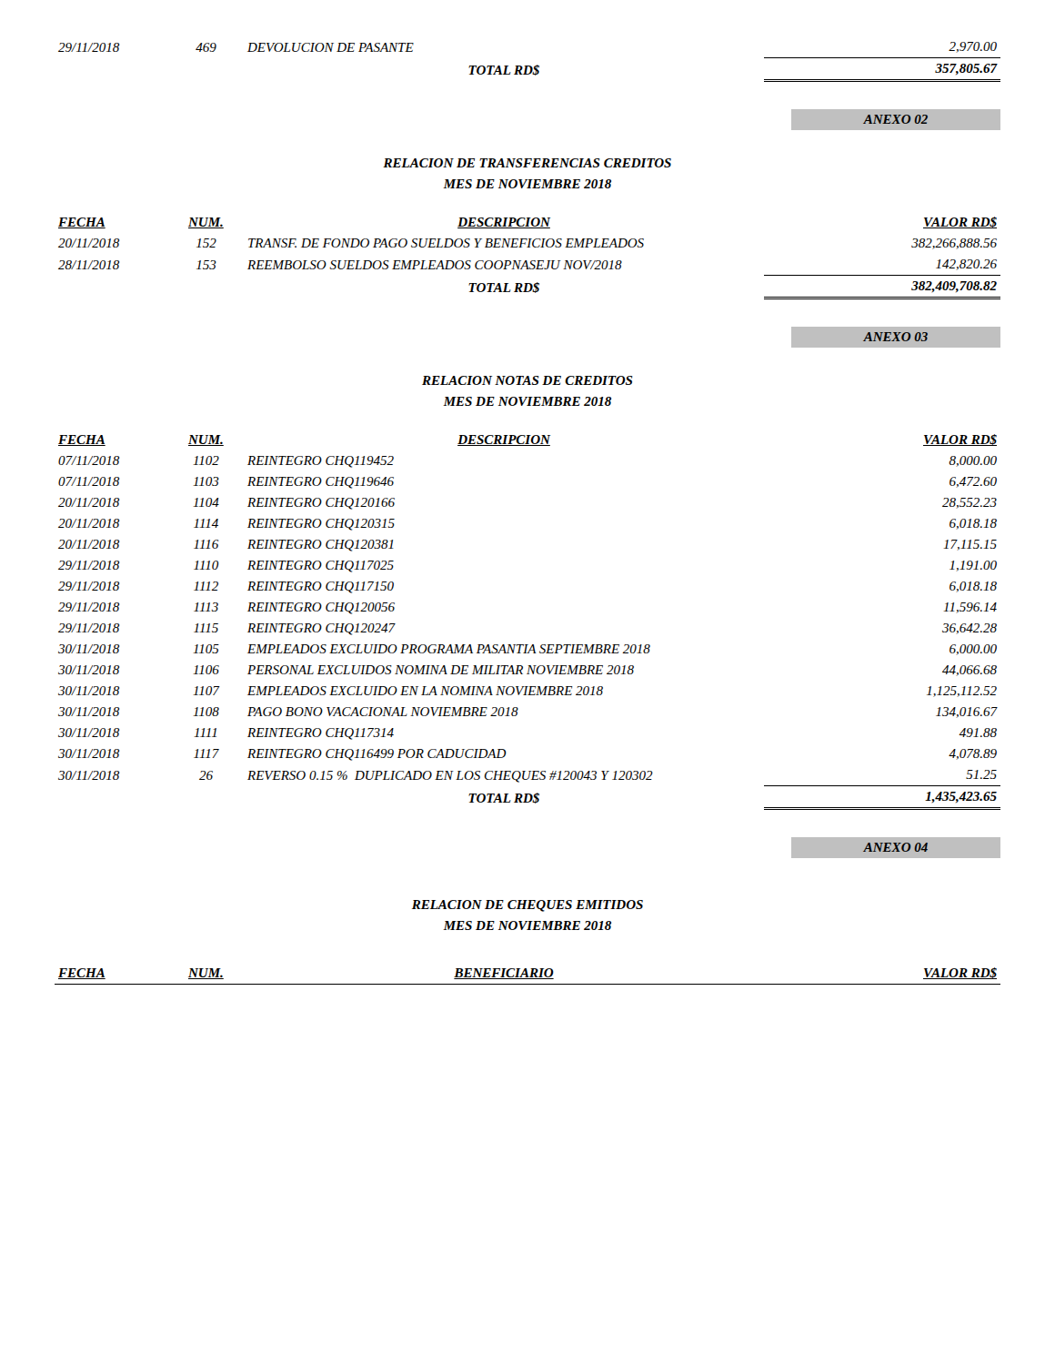| 29/11/2018 | 469 | DEVOLUCION DE PASANTE | 2,970.00 |
| | | TOTAL RD$ | 357,805.67 |
ANEXO 02
RELACION DE TRANSFERENCIAS CREDITOS
MES DE NOVIEMBRE 2018
| FECHA | NUM. | DESCRIPCION | VALOR RD$ |
| 20/11/2018 | 152 | TRANSF. DE FONDO PAGO SUELDOS Y BENEFICIOS EMPLEADOS | 382,266,888.56 |
| 28/11/2018 | 153 | REEMBOLSO SUELDOS EMPLEADOS COOPNASEJU NOV/2018 | 142,820.26 |
| | | TOTAL RD$ | 382,409,708.82 |
ANEXO 03
RELACION NOTAS DE CREDITOS
MES DE NOVIEMBRE 2018
| FECHA | NUM. | DESCRIPCION | VALOR RD$ |
| 07/11/2018 | 1102 | REINTEGRO CHQ119452 | 8,000.00 |
| 07/11/2018 | 1103 | REINTEGRO CHQ119646 | 6,472.60 |
| 20/11/2018 | 1104 | REINTEGRO CHQ120166 | 28,552.23 |
| 20/11/2018 | 1114 | REINTEGRO CHQ120315 | 6,018.18 |
| 20/11/2018 | 1116 | REINTEGRO CHQ120381 | 17,115.15 |
| 29/11/2018 | 1110 | REINTEGRO CHQ117025 | 1,191.00 |
| 29/11/2018 | 1112 | REINTEGRO CHQ117150 | 6,018.18 |
| 29/11/2018 | 1113 | REINTEGRO CHQ120056 | 11,596.14 |
| 29/11/2018 | 1115 | REINTEGRO CHQ120247 | 36,642.28 |
| 30/11/2018 | 1105 | EMPLEADOS EXCLUIDO PROGRAMA PASANTIA SEPTIEMBRE 2018 | 6,000.00 |
| 30/11/2018 | 1106 | PERSONAL EXCLUIDOS NOMINA DE MILITAR NOVIEMBRE 2018 | 44,066.68 |
| 30/11/2018 | 1107 | EMPLEADOS EXCLUIDO EN LA NOMINA NOVIEMBRE 2018 | 1,125,112.52 |
| 30/11/2018 | 1108 | PAGO BONO VACACIONAL NOVIEMBRE 2018 | 134,016.67 |
| 30/11/2018 | 1111 | REINTEGRO CHQ117314 | 491.88 |
| 30/11/2018 | 1117 | REINTEGRO CHQ116499 POR CADUCIDAD | 4,078.89 |
| 30/11/2018 | 26 | REVERSO 0.15 % DUPLICADO EN LOS CHEQUES #120043 Y 120302 | 51.25 |
| | | TOTAL RD$ | 1,435,423.65 |
ANEXO 04
RELACION DE CHEQUES EMITIDOS
MES DE NOVIEMBRE 2018
| FECHA | NUM. | BENEFICIARIO | VALOR RD$ |